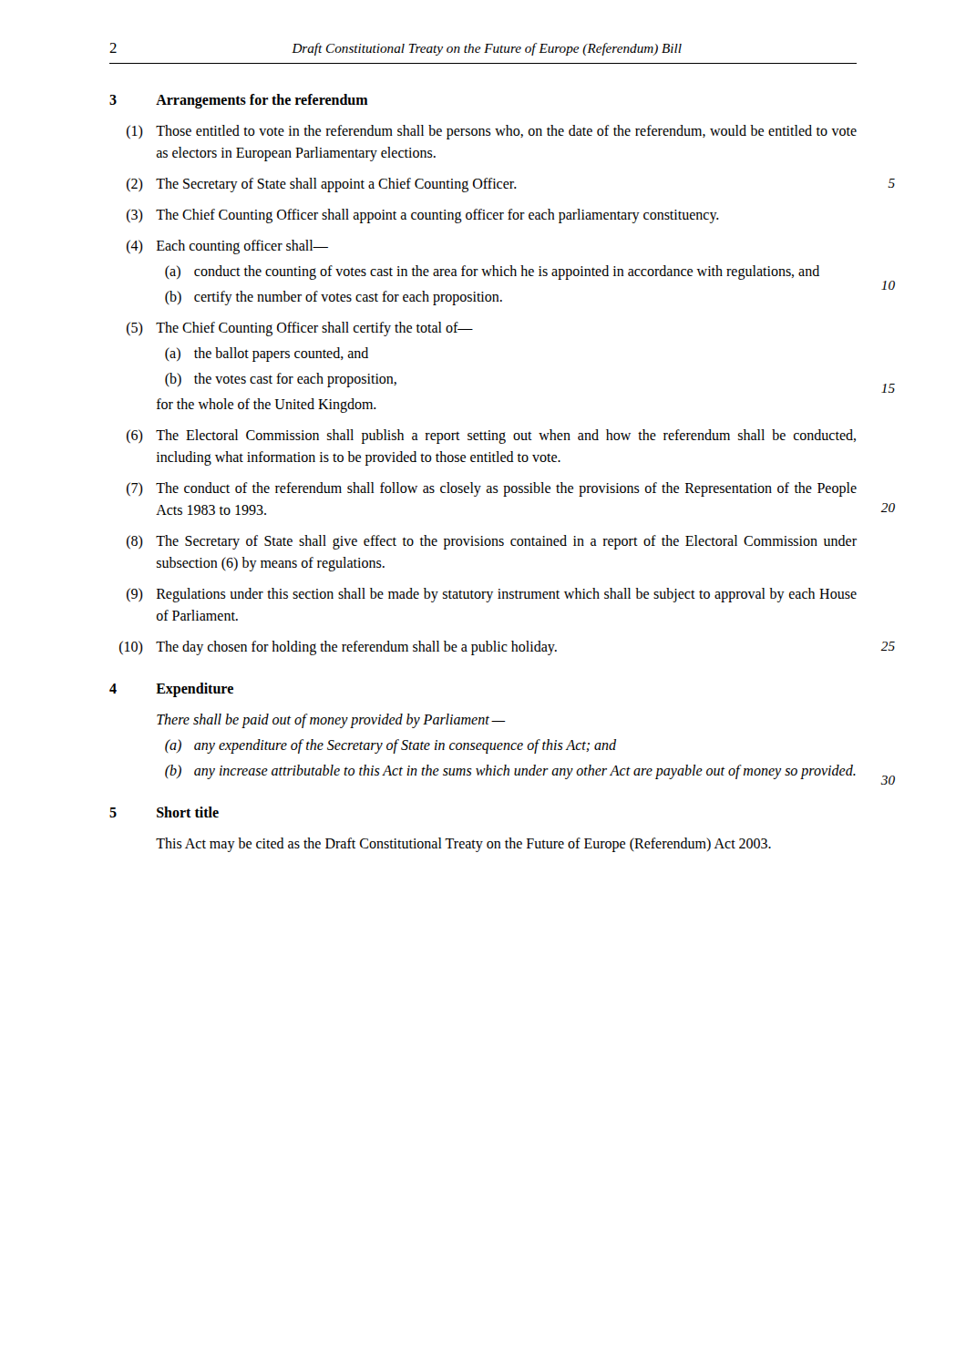2 Draft Constitutional Treaty on the Future of Europe (Referendum) Bill
3 Arrangements for the referendum
(1) Those entitled to vote in the referendum shall be persons who, on the date of the referendum, would be entitled to vote as electors in European Parliamentary elections.
(2) The Secretary of State shall appoint a Chief Counting Officer. 5
(3) The Chief Counting Officer shall appoint a counting officer for each parliamentary constituency.
(4) Each counting officer shall—
(a) conduct the counting of votes cast in the area for which he is appointed in accordance with regulations, and
(b) certify the number of votes cast for each proposition.
10
(5) The Chief Counting Officer shall certify the total of—
(a) the ballot papers counted, and
(b) the votes cast for each proposition,
for the whole of the United Kingdom.
15
(6) The Electoral Commission shall publish a report setting out when and how the referendum shall be conducted, including what information is to be provided to those entitled to vote.
(7) The conduct of the referendum shall follow as closely as possible the provisions of the Representation of the People Acts 1983 to 1993. 20
(8) The Secretary of State shall give effect to the provisions contained in a report of the Electoral Commission under subsection (6) by means of regulations.
(9) Regulations under this section shall be made by statutory instrument which shall be subject to approval by each House of Parliament.
(10) The day chosen for holding the referendum shall be a public holiday. 25
4 Expenditure
There shall be paid out of money provided by Parliament —
(a) any expenditure of the Secretary of State in consequence of this Act; and
(b) any increase attributable to this Act in the sums which under any other Act are payable out of money so provided.
30
5 Short title
This Act may be cited as the Draft Constitutional Treaty on the Future of Europe (Referendum) Act 2003.